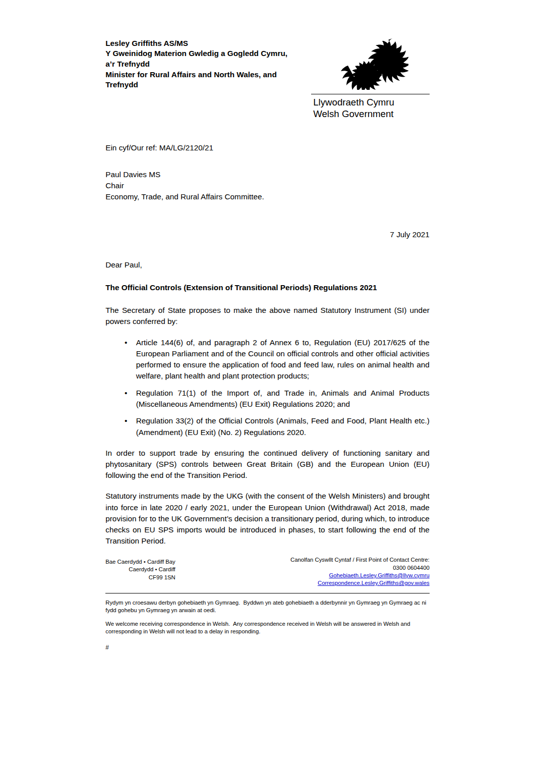Lesley Griffiths AS/MS
Y Gweinidog Materion Gwledig a Gogledd Cymru, a’r Trefnydd
Minister for Rural Affairs and North Wales, and Trefnydd
Llywodraeth Cymru
Welsh Government
Ein cyf/Our ref: MA/LG/2120/21
Paul Davies MS
Chair
Economy, Trade, and Rural Affairs Committee.
7 July 2021
Dear Paul,
The Official Controls (Extension of Transitional Periods) Regulations 2021
The Secretary of State proposes to make the above named Statutory Instrument (SI) under powers conferred by:
Article 144(6) of, and paragraph 2 of Annex 6 to, Regulation (EU) 2017/625 of the European Parliament and of the Council on official controls and other official activities performed to ensure the application of food and feed law, rules on animal health and welfare, plant health and plant protection products;
Regulation 71(1) of the Import of, and Trade in, Animals and Animal Products (Miscellaneous Amendments) (EU Exit) Regulations 2020; and
Regulation 33(2) of the Official Controls (Animals, Feed and Food, Plant Health etc.) (Amendment) (EU Exit) (No. 2) Regulations 2020.
In order to support trade by ensuring the continued delivery of functioning sanitary and phytosanitary (SPS) controls between Great Britain (GB) and the European Union (EU) following the end of the Transition Period.
Statutory instruments made by the UKG (with the consent of the Welsh Ministers) and brought into force in late 2020 / early 2021, under the European Union (Withdrawal) Act 2018, made provision for to the UK Government’s decision a transitionary period, during which, to introduce checks on EU SPS imports would be introduced in phases, to start following the end of the Transition Period.
Bae Caerdydd • Cardiff Bay
Caerdydd • Cardiff
CF99 1SN
Canolfan Cyswllt Cyntaf / First Point of Contact Centre:
0300 0604400
Gohebiaeth.Lesley.Griffiths@llyw.cymru
Correspondence.Lesley.Griffiths@gov.wales
Rydym yn croesawu derbyn gohebiaeth yn Gymraeg. Byddwn yn ateb gohebiaeth a dderbynnir yn Gymraeg yn Gymraeg ac ni fydd gohebu yn Gymraeg yn arwain at oedi.
We welcome receiving correspondence in Welsh. Any correspondence received in Welsh will be answered in Welsh and corresponding in Welsh will not lead to a delay in responding.
#